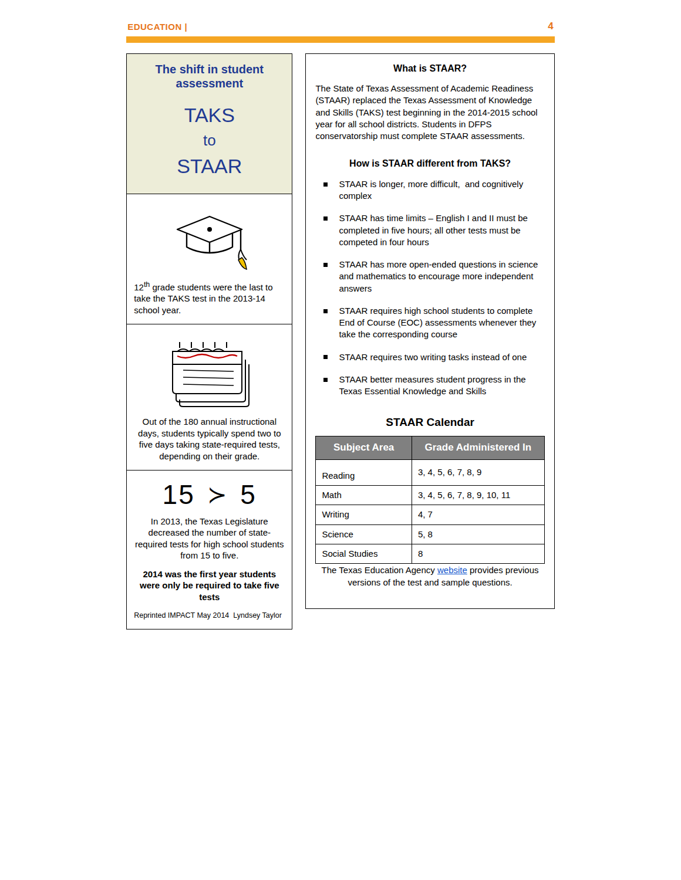EDUCATION |
4
The shift in student assessment
TAKS
to
STAAR
12th grade students were the last to take the TAKS test in the 2013-14 school year.
Out of the 180 annual instructional days, students typically spend two to five days taking state-required tests, depending on their grade.
15 ≻ 5
In 2013, the Texas Legislature decreased the number of state-required tests for high school students from 15 to five.
2014 was the first year students were only be required to take five tests
Reprinted IMPACT May 2014 Lyndsey Taylor
What is STAAR?
The State of Texas Assessment of Academic Readiness (STAAR) replaced the Texas Assessment of Knowledge and Skills (TAKS) test beginning in the 2014-2015 school year for all school districts. Students in DFPS conservatorship must complete STAAR assessments.
How is STAAR different from TAKS?
STAAR is longer, more difficult, and cognitively complex
STAAR has time limits – English I and II must be completed in five hours; all other tests must be competed in four hours
STAAR has more open-ended questions in science and mathematics to encourage more independent answers
STAAR requires high school students to complete End of Course (EOC) assessments whenever they take the corresponding course
STAAR requires two writing tasks instead of one
STAAR better measures student progress in the Texas Essential Knowledge and Skills
STAAR Calendar
| Subject Area | Grade Administered In |
| --- | --- |
| Reading | 3, 4, 5, 6, 7, 8, 9 |
| Math | 3, 4, 5, 6, 7, 8, 9, 10, 11 |
| Writing | 4, 7 |
| Science | 5, 8 |
| Social Studies | 8 |
The Texas Education Agency website provides previous versions of the test and sample questions.